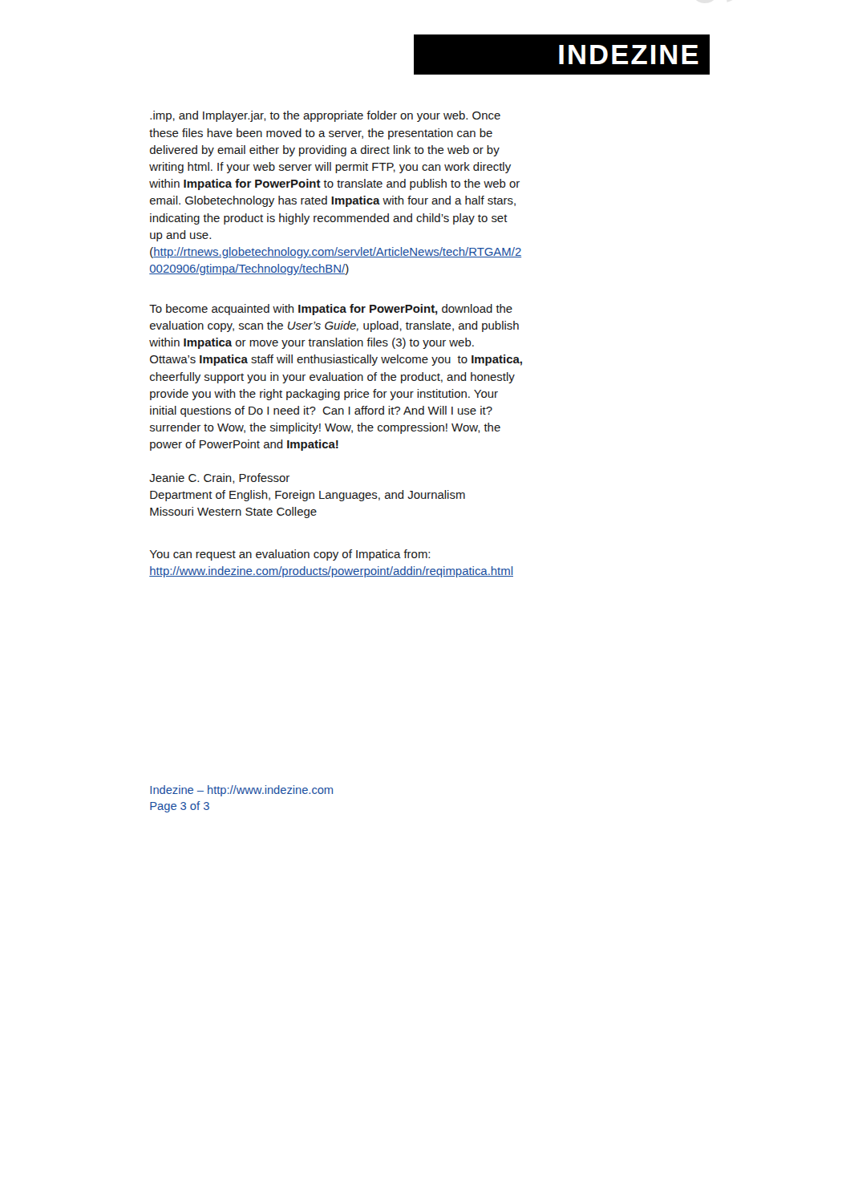INDEZINE
Web Excerpts
.imp, and Implayer.jar, to the appropriate folder on your web. Once these files have been moved to a server, the presentation can be delivered by email either by providing a direct link to the web or by writing html. If your web server will permit FTP, you can work directly within Impatica for PowerPoint to translate and publish to the web or email. Globetechnology has rated Impatica with four and a half stars, indicating the product is highly recommended and child’s play to set up and use.
(http://rtnews.globetechnology.com/servlet/ArticleNews/tech/RTGAM/20020906/gtimpa/Technology/techBN/)
To become acquainted with Impatica for PowerPoint, download the evaluation copy, scan the User’s Guide, upload, translate, and publish within Impatica or move your translation files (3) to your web. Ottawa’s Impatica staff will enthusiastically welcome you to Impatica, cheerfully support you in your evaluation of the product, and honestly provide you with the right packaging price for your institution. Your initial questions of Do I need it? Can I afford it? And Will I use it? surrender to Wow, the simplicity! Wow, the compression! Wow, the power of PowerPoint and Impatica!
Jeanie C. Crain, Professor
Department of English, Foreign Languages, and Journalism
Missouri Western State College
You can request an evaluation copy of Impatica from:
http://www.indezine.com/products/powerpoint/addin/reqimpatica.html
Indezine – http://www.indezine.com
Page 3 of 3